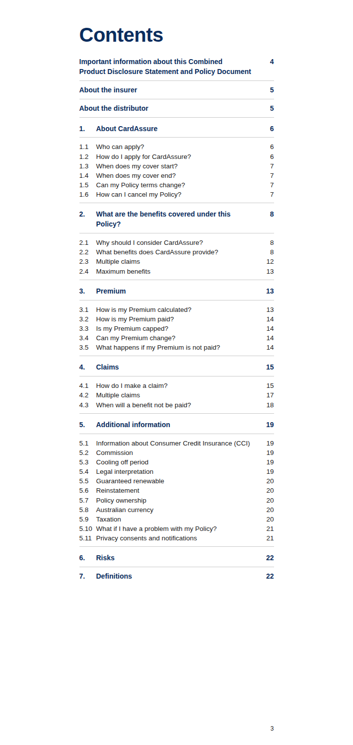Contents
| Important information about this Combined Product Disclosure Statement and Policy Document | 4 |
| About the insurer | 5 |
| About the distributor | 5 |
| 1. | About CardAssure | 6 |
| 1.1 | Who can apply? | 6 |
| 1.2 | How do I apply for CardAssure? | 6 |
| 1.3 | When does my cover start? | 7 |
| 1.4 | When does my cover end? | 7 |
| 1.5 | Can my Policy terms change? | 7 |
| 1.6 | How can I cancel my Policy? | 7 |
| 2. | What are the benefits covered under this Policy? | 8 |
| 2.1 | Why should I consider CardAssure? | 8 |
| 2.2 | What benefits does CardAssure provide? | 8 |
| 2.3 | Multiple claims | 12 |
| 2.4 | Maximum benefits | 13 |
| 3. | Premium | 13 |
| 3.1 | How is my Premium calculated? | 13 |
| 3.2 | How is my Premium paid? | 14 |
| 3.3 | Is my Premium capped? | 14 |
| 3.4 | Can my Premium change? | 14 |
| 3.5 | What happens if my Premium is not paid? | 14 |
| 4. | Claims | 15 |
| 4.1 | How do I make a claim? | 15 |
| 4.2 | Multiple claims | 17 |
| 4.3 | When will a benefit not be paid? | 18 |
| 5. | Additional information | 19 |
| 5.1 | Information about Consumer Credit Insurance (CCI) | 19 |
| 5.2 | Commission | 19 |
| 5.3 | Cooling off period | 19 |
| 5.4 | Legal interpretation | 19 |
| 5.5 | Guaranteed renewable | 20 |
| 5.6 | Reinstatement | 20 |
| 5.7 | Policy ownership | 20 |
| 5.8 | Australian currency | 20 |
| 5.9 | Taxation | 20 |
| 5.10 | What if I have a problem with my Policy? | 21 |
| 5.11 | Privacy consents and notifications | 21 |
| 6. | Risks | 22 |
| 7. | Definitions | 22 |
3